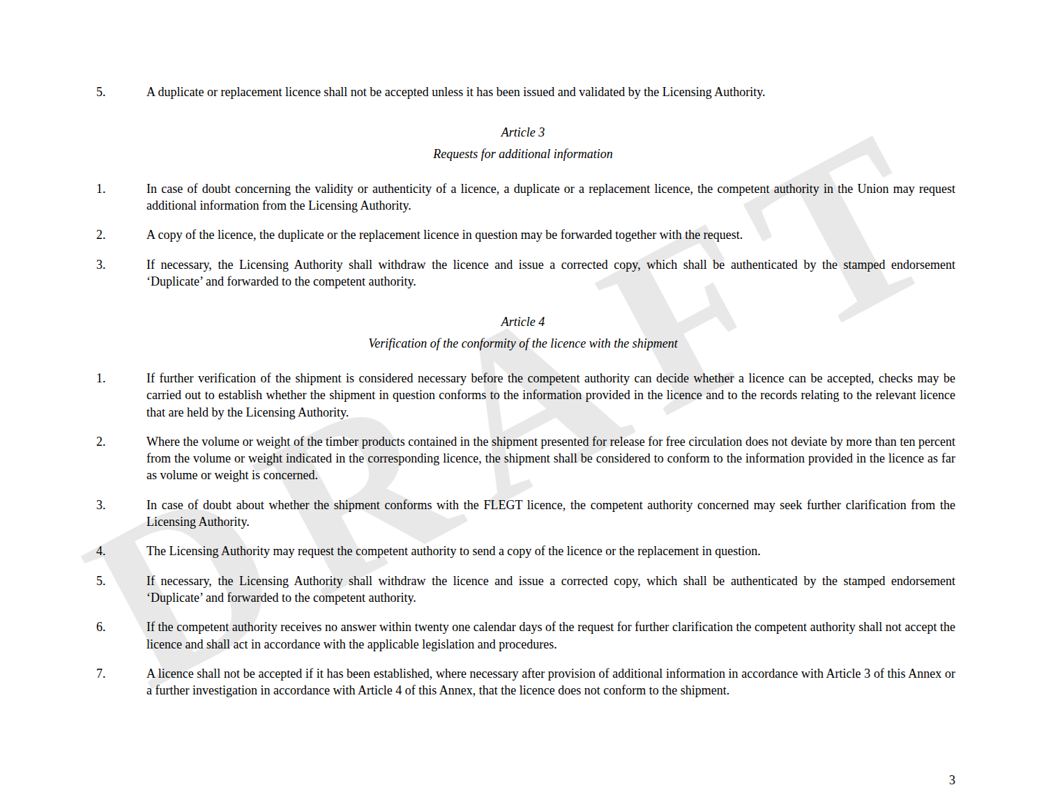DRAFT
5.
A duplicate or replacement licence shall not be accepted unless it has been issued and validated by the Licensing Authority.
Article 3
Requests for additional information
1.
In case of doubt concerning the validity or authenticity of a licence, a duplicate or a replacement licence, the competent authority in the Union may request additional information from the Licensing Authority.
2.
A copy of the licence, the duplicate or the replacement licence in question may be forwarded together with the request.
3.
If necessary, the Licensing Authority shall withdraw the licence and issue a corrected copy, which shall be authenticated by the stamped endorsement ‘Duplicate’ and forwarded to the competent authority.
Article 4
Verification of the conformity of the licence with the shipment
1.
If further verification of the shipment is considered necessary before the competent authority can decide whether a licence can be accepted, checks may be carried out to establish whether the shipment in question conforms to the information provided in the licence and to the records relating to the relevant licence that are held by the Licensing Authority.
2.
Where the volume or weight of the timber products contained in the shipment presented for release for free circulation does not deviate by more than ten percent from the volume or weight indicated in the corresponding licence, the shipment shall be considered to conform to the information provided in the licence as far as volume or weight is concerned.
3.
In case of doubt about whether the shipment conforms with the FLEGT licence, the competent authority concerned may seek further clarification from the Licensing Authority.
4.
The Licensing Authority may request the competent authority to send a copy of the licence or the replacement in question.
5.
If necessary, the Licensing Authority shall withdraw the licence and issue a corrected copy, which shall be authenticated by the stamped endorsement ‘Duplicate’ and forwarded to the competent authority.
6.
If the competent authority receives no answer within twenty one calendar days of the request for further clarification the competent authority shall not accept the licence and shall act in accordance with the applicable legislation and procedures.
7.
A licence shall not be accepted if it has been established, where necessary after provision of additional information in accordance with Article 3 of this Annex or a further investigation in accordance with Article 4 of this Annex, that the licence does not conform to the shipment.
3